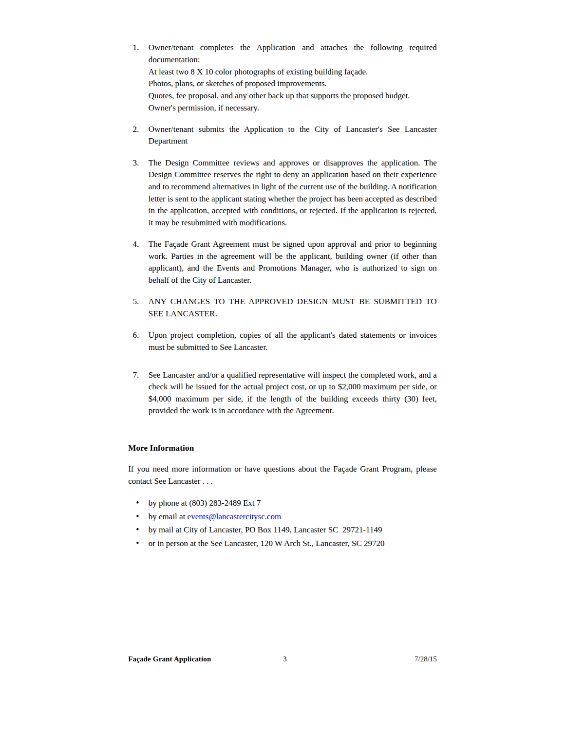Owner/tenant completes the Application and attaches the following required documentation:
At least two 8 X 10 color photographs of existing building façade.
Photos, plans, or sketches of proposed improvements.
Quotes, fee proposal, and any other back up that supports the proposed budget.
Owner's permission, if necessary.
Owner/tenant submits the Application to the City of Lancaster's See Lancaster Department
The Design Committee reviews and approves or disapproves the application. The Design Committee reserves the right to deny an application based on their experience and to recommend alternatives in light of the current use of the building. A notification letter is sent to the applicant stating whether the project has been accepted as described in the application, accepted with conditions, or rejected. If the application is rejected, it may be resubmitted with modifications.
The Façade Grant Agreement must be signed upon approval and prior to beginning work. Parties in the agreement will be the applicant, building owner (if other than applicant), and the Events and Promotions Manager, who is authorized to sign on behalf of the City of Lancaster.
ANY CHANGES TO THE APPROVED DESIGN MUST BE SUBMITTED TO SEE LANCASTER.
Upon project completion, copies of all the applicant's dated statements or invoices must be submitted to See Lancaster.
See Lancaster and/or a qualified representative will inspect the completed work, and a check will be issued for the actual project cost, or up to $2,000 maximum per side, or $4,000 maximum per side, if the length of the building exceeds thirty (30) feet, provided the work is in accordance with the Agreement.
More Information
If you need more information or have questions about the Façade Grant Program, please contact See Lancaster . . .
by phone at (803) 283-2489 Ext 7
by email at events@lancastercitysc.com
by mail at City of Lancaster, PO Box 1149, Lancaster SC 29721-1149
or in person at the See Lancaster, 120 W Arch St., Lancaster, SC 29720
Façade Grant Application
3
7/28/15